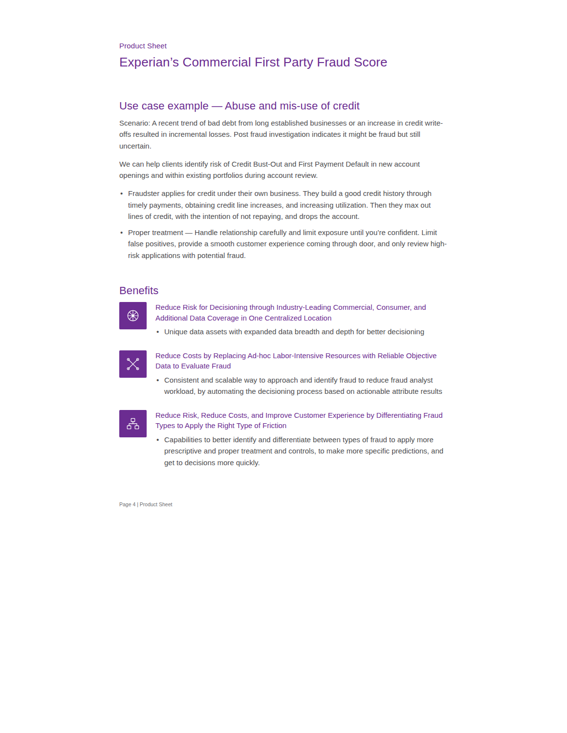Product Sheet
Experian’s Commercial First Party Fraud Score
Use case example — Abuse and mis-use of credit
Scenario: A recent trend of bad debt from long established businesses or an increase in credit write-offs resulted in incremental losses. Post fraud investigation indicates it might be fraud but still uncertain.
We can help clients identify risk of Credit Bust-Out and First Payment Default in new account openings and within existing portfolios during account review.
Fraudster applies for credit under their own business. They build a good credit history through timely payments, obtaining credit line increases, and increasing utilization. Then they max out lines of credit, with the intention of not repaying, and drops the account.
Proper treatment — Handle relationship carefully and limit exposure until you’re confident. Limit false positives, provide a smooth customer experience coming through door, and only review high-risk applications with potential fraud.
Benefits
Reduce Risk for Decisioning through Industry-Leading Commercial, Consumer, and Additional Data Coverage in One Centralized Location
Unique data assets with expanded data breadth and depth for better decisioning
Reduce Costs by Replacing Ad-hoc Labor-Intensive Resources with Reliable Objective Data to Evaluate Fraud
Consistent and scalable way to approach and identify fraud to reduce fraud analyst workload, by automating the decisioning process based on actionable attribute results
Reduce Risk, Reduce Costs, and Improve Customer Experience by Differentiating Fraud Types to Apply the Right Type of Friction
Capabilities to better identify and differentiate between types of fraud to apply more prescriptive and proper treatment and controls, to make more specific predictions, and get to decisions more quickly.
Page 4 | Product Sheet